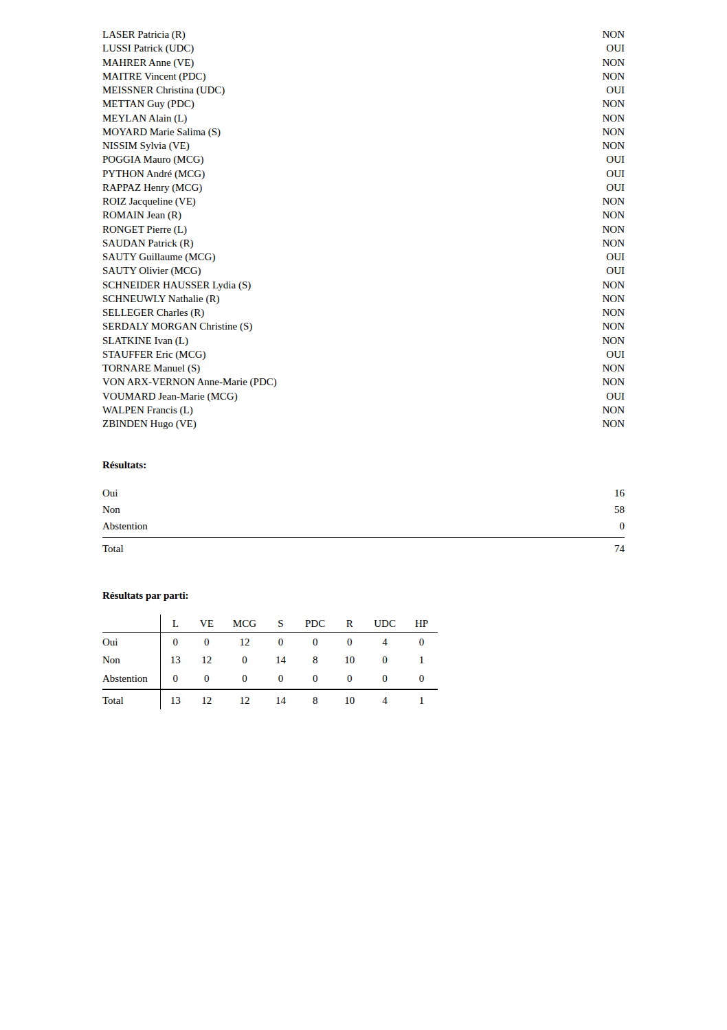LASER Patricia (R) NON
LUSSI Patrick (UDC) OUI
MAHRER Anne (VE) NON
MAITRE Vincent (PDC) NON
MEISSNER Christina (UDC) OUI
METTAN Guy (PDC) NON
MEYLAN Alain (L) NON
MOYARD Marie Salima (S) NON
NISSIM Sylvia (VE) NON
POGGIA Mauro (MCG) OUI
PYTHON André (MCG) OUI
RAPPAZ Henry (MCG) OUI
ROIZ Jacqueline (VE) NON
ROMAIN Jean (R) NON
RONGET Pierre (L) NON
SAUDAN Patrick (R) NON
SAUTY Guillaume (MCG) OUI
SAUTY Olivier (MCG) OUI
SCHNEIDER HAUSSER Lydia (S) NON
SCHNEUWLY Nathalie (R) NON
SELLEGER Charles (R) NON
SERDALY MORGAN Christine (S) NON
SLATKINE Ivan (L) NON
STAUFFER Eric (MCG) OUI
TORNARE Manuel (S) NON
VON ARX-VERNON Anne-Marie (PDC) NON
VOUMARD Jean-Marie (MCG) OUI
WALPEN Francis (L) NON
ZBINDEN Hugo (VE) NON
Résultats:
| Oui | 16 |
| Non | 58 |
| Abstention | 0 |
| Total | 74 |
Résultats par parti:
| | L | VE | MCG | S | PDC | R | UDC | HP |
| --- | --- | --- | --- | --- | --- | --- | --- | --- |
| Oui | 0 | 0 | 12 | 0 | 0 | 0 | 4 | 0 |
| Non | 13 | 12 | 0 | 14 | 8 | 10 | 0 | 1 |
| Abstention | 0 | 0 | 0 | 0 | 0 | 0 | 0 | 0 |
| Total | 13 | 12 | 12 | 14 | 8 | 10 | 4 | 1 |